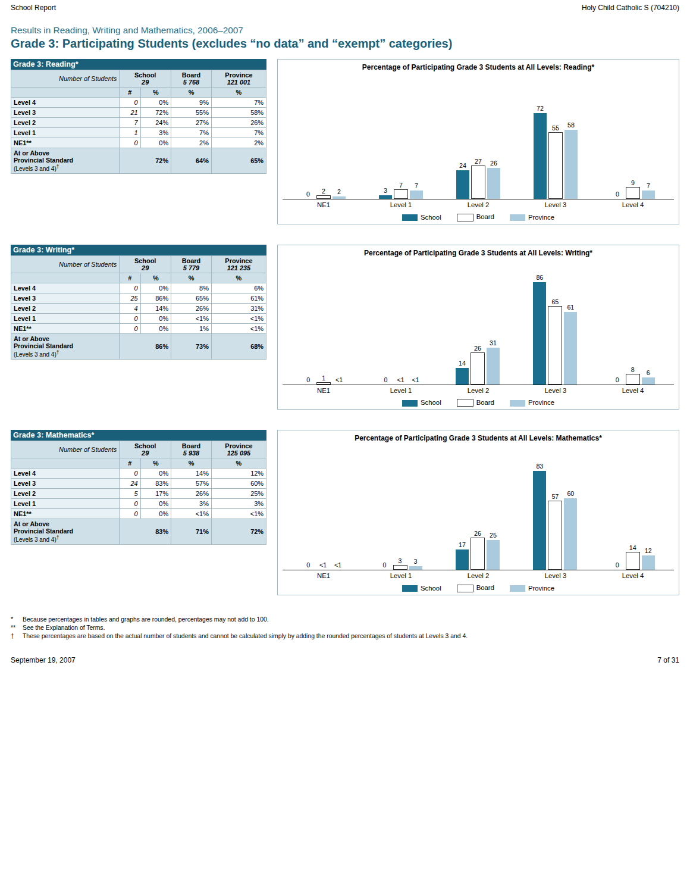School Report
Holy Child Catholic S (704210)
Results in Reading, Writing and Mathematics, 2006–2007
Grade 3: Participating Students (excludes “no data” and “exempt” categories)
Grade 3: Reading*
| Number of Students | School 29 | Board 5 768 | Province 121 001 |
| --- | --- | --- | --- |
| | # | % | % | % |
| Level 4 | 0 | 0% | 9% | 7% |
| Level 3 | 21 | 72% | 55% | 58% |
| Level 2 | 7 | 24% | 27% | 26% |
| Level 1 | 1 | 3% | 7% | 7% |
| NE1** | 0 | 0% | 2% | 2% |
| At or Above Provincial Standard (Levels 3 and 4) † | 72% | 64% | 65% |
Percentage of Participating Grade 3 Students at All Levels: Reading*
0
2
2
3
7
7
24
27
26
72
55
58
0
9
7
NE1
Level 1
Level 2
Level 3
Level 4
School Board Province
Grade 3: Writing*
| Number of Students | School 29 | Board 5 779 | Province 121 235 |
| --- | --- | --- | --- |
| | # | % | % | % |
| Level 4 | 0 | 0% | 8% | 6% |
| Level 3 | 25 | 86% | 65% | 61% |
| Level 2 | 4 | 14% | 26% | 31% |
| Level 1 | 0 | 0% | <1% | <1% |
| NE1** | 0 | 0% | 1% | <1% |
| At or Above Provincial Standard (Levels 3 and 4) † | 86% | 73% | 68% |
Percentage of Participating Grade 3 Students at All Levels: Writing*
0
1
<1
0
<1
<1
14
26
31
86
65
61
0
8
6
NE1
Level 1
Level 2
Level 3
Level 4
School Board Province
Grade 3: Mathematics*
| Number of Students | School 29 | Board 5 938 | Province 125 095 |
| --- | --- | --- | --- |
| | # | % | % | % |
| Level 4 | 0 | 0% | 14% | 12% |
| Level 3 | 24 | 83% | 57% | 60% |
| Level 2 | 5 | 17% | 26% | 25% |
| Level 1 | 0 | 0% | 3% | 3% |
| NE1** | 0 | 0% | <1% | <1% |
| At or Above Provincial Standard (Levels 3 and 4) † | 83% | 71% | 72% |
Percentage of Participating Grade 3 Students at All Levels: Mathematics*
0
<1
<1
0
3
3
17
26
25
83
57
60
0
14
12
NE1
Level 1
Level 2
Level 3
Level 4
School Board Province
*Because percentages in tables and graphs are rounded, percentages may not add to 100.
**See the Explanation of Terms.
†These percentages are based on the actual number of students and cannot be calculated simply by adding the rounded percentages of students at Levels 3 and 4.
September 19, 2007
7 of 31